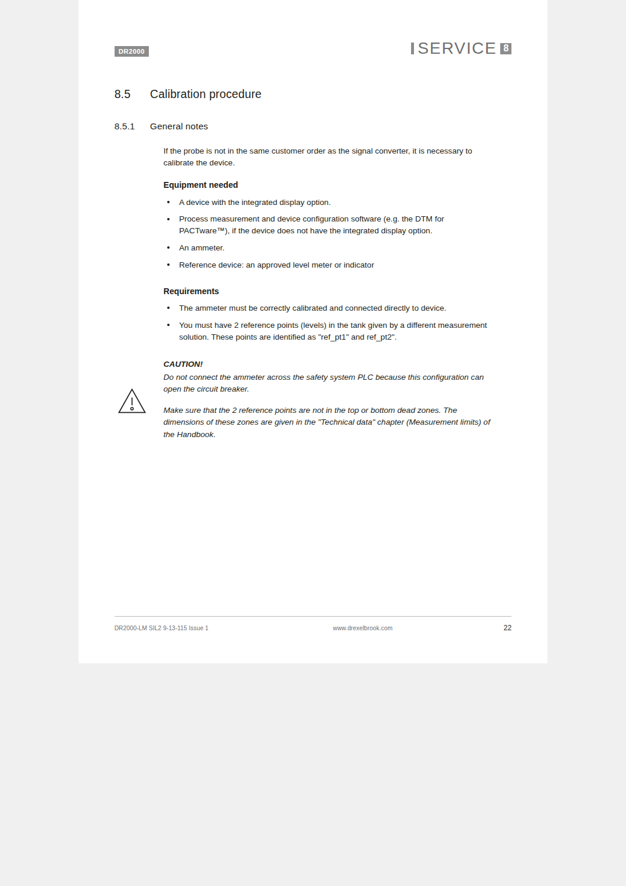DR2000
SERVICE 8
8.5 Calibration procedure
8.5.1 General notes
If the probe is not in the same customer order as the signal converter, it is necessary to calibrate the device.
Equipment needed
A device with the integrated display option.
Process measurement and device configuration software (e.g. the DTM for PACTware™), if the device does not have the integrated display option.
An ammeter.
Reference device: an approved level meter or indicator
Requirements
The ammeter must be correctly calibrated and connected directly to device.
You must have 2 reference points (levels) in the tank given by a different measurement solution. These points are identified as "ref_pt1" and ref_pt2".
CAUTION!
Do not connect the ammeter across the safety system PLC because this configuration can open the circuit breaker.
Make sure that the 2 reference points are not in the top or bottom dead zones. The dimensions of these zones are given in the "Technical data" chapter (Measurement limits) of the Handbook.
DR2000-LM SIL2 9-13-115 Issue 1
www.drexelbrook.com
22